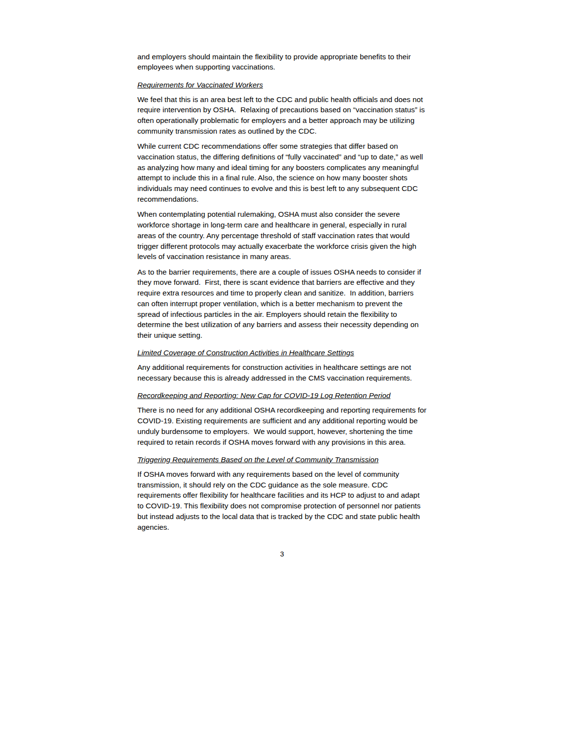and employers should maintain the flexibility to provide appropriate benefits to their employees when supporting vaccinations.
Requirements for Vaccinated Workers
We feel that this is an area best left to the CDC and public health officials and does not require intervention by OSHA. Relaxing of precautions based on “vaccination status” is often operationally problematic for employers and a better approach may be utilizing community transmission rates as outlined by the CDC.
While current CDC recommendations offer some strategies that differ based on vaccination status, the differing definitions of “fully vaccinated” and “up to date,” as well as analyzing how many and ideal timing for any boosters complicates any meaningful attempt to include this in a final rule. Also, the science on how many booster shots individuals may need continues to evolve and this is best left to any subsequent CDC recommendations.
When contemplating potential rulemaking, OSHA must also consider the severe workforce shortage in long-term care and healthcare in general, especially in rural areas of the country. Any percentage threshold of staff vaccination rates that would trigger different protocols may actually exacerbate the workforce crisis given the high levels of vaccination resistance in many areas.
As to the barrier requirements, there are a couple of issues OSHA needs to consider if they move forward. First, there is scant evidence that barriers are effective and they require extra resources and time to properly clean and sanitize. In addition, barriers can often interrupt proper ventilation, which is a better mechanism to prevent the spread of infectious particles in the air. Employers should retain the flexibility to determine the best utilization of any barriers and assess their necessity depending on their unique setting.
Limited Coverage of Construction Activities in Healthcare Settings
Any additional requirements for construction activities in healthcare settings are not necessary because this is already addressed in the CMS vaccination requirements.
Recordkeeping and Reporting: New Cap for COVID-19 Log Retention Period
There is no need for any additional OSHA recordkeeping and reporting requirements for COVID-19. Existing requirements are sufficient and any additional reporting would be unduly burdensome to employers. We would support, however, shortening the time required to retain records if OSHA moves forward with any provisions in this area.
Triggering Requirements Based on the Level of Community Transmission
If OSHA moves forward with any requirements based on the level of community transmission, it should rely on the CDC guidance as the sole measure. CDC requirements offer flexibility for healthcare facilities and its HCP to adjust to and adapt to COVID-19. This flexibility does not compromise protection of personnel nor patients but instead adjusts to the local data that is tracked by the CDC and state public health agencies.
3